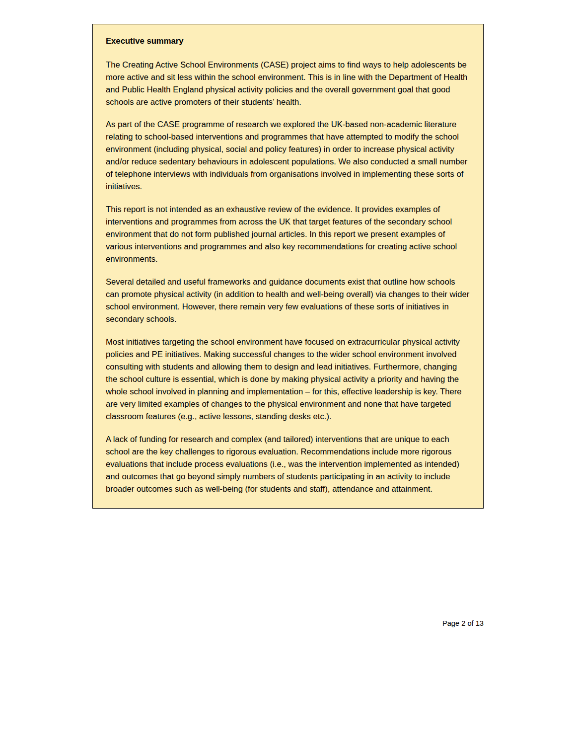Executive summary
The Creating Active School Environments (CASE) project aims to find ways to help adolescents be more active and sit less within the school environment. This is in line with the Department of Health and Public Health England physical activity policies and the overall government goal that good schools are active promoters of their students’ health.
As part of the CASE programme of research we explored the UK-based non-academic literature relating to school-based interventions and programmes that have attempted to modify the school environment (including physical, social and policy features) in order to increase physical activity and/or reduce sedentary behaviours in adolescent populations. We also conducted a small number of telephone interviews with individuals from organisations involved in implementing these sorts of initiatives.
This report is not intended as an exhaustive review of the evidence. It provides examples of interventions and programmes from across the UK that target features of the secondary school environment that do not form published journal articles. In this report we present examples of various interventions and programmes and also key recommendations for creating active school environments.
Several detailed and useful frameworks and guidance documents exist that outline how schools can promote physical activity (in addition to health and well-being overall) via changes to their wider school environment. However, there remain very few evaluations of these sorts of initiatives in secondary schools.
Most initiatives targeting the school environment have focused on extracurricular physical activity policies and PE initiatives. Making successful changes to the wider school environment involved consulting with students and allowing them to design and lead initiatives. Furthermore, changing the school culture is essential, which is done by making physical activity a priority and having the whole school involved in planning and implementation – for this, effective leadership is key. There are very limited examples of changes to the physical environment and none that have targeted classroom features (e.g., active lessons, standing desks etc.).
A lack of funding for research and complex (and tailored) interventions that are unique to each school are the key challenges to rigorous evaluation. Recommendations include more rigorous evaluations that include process evaluations (i.e., was the intervention implemented as intended) and outcomes that go beyond simply numbers of students participating in an activity to include broader outcomes such as well-being (for students and staff), attendance and attainment.
Page 2 of 13